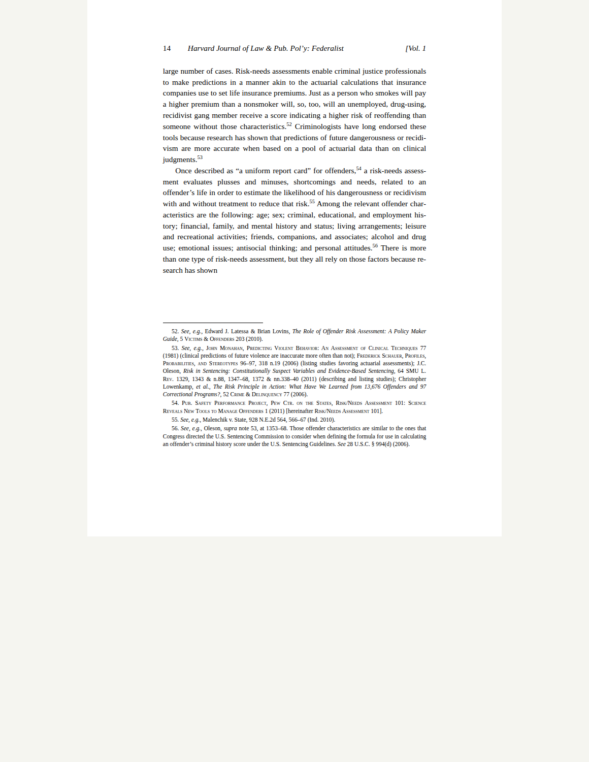14 Harvard Journal of Law & Pub. Pol’y: Federalist [Vol. 1
large number of cases. Risk-needs assessments enable criminal justice professionals to make predictions in a manner akin to the actuarial calculations that insurance companies use to set life insurance premiums. Just as a person who smokes will pay a higher premium than a nonsmoker will, so, too, will an unemployed, drug-using, recidivist gang member receive a score indicating a higher risk of reoffending than someone without those characteristics.52 Criminologists have long endorsed these tools because research has shown that predictions of future dangerousness or recidivism are more accurate when based on a pool of actuarial data than on clinical judgments.53
Once described as “a uniform report card” for offenders,54 a risk-needs assessment evaluates plusses and minuses, shortcomings and needs, related to an offender’s life in order to estimate the likelihood of his dangerousness or recidivism with and without treatment to reduce that risk.55 Among the relevant offender characteristics are the following: age; sex; criminal, educational, and employment history; financial, family, and mental history and status; living arrangements; leisure and recreational activities; friends, companions, and associates; alcohol and drug use; emotional issues; antisocial thinking; and personal attitudes.56 There is more than one type of risk-needs assessment, but they all rely on those factors because research has shown
52. See, e.g., Edward J. Latessa & Brian Lovins, The Role of Offender Risk Assessment: A Policy Maker Guide, 5 Victims & Offenders 203 (2010).
53. See, e.g., John Monahan, Predicting Violent Behavior: An Assessment of Clinical Techniques 77 (1981) (clinical predictions of future violence are inaccurate more often than not); Frederick Schauer, Profiles, Probabilities, and Stereotypes 96–97, 318 n.19 (2006) (listing studies favoring actuarial assessments); J.C. Oleson, Risk in Sentencing: Constitutionally Suspect Variables and Evidence-Based Sentencing, 64 SMU L. Rev. 1329, 1343 & n.88, 1347–68, 1372 & nn.338–40 (2011) (describing and listing studies); Christopher Lowenkamp, et al., The Risk Principle in Action: What Have We Learned from 13,676 Offenders and 97 Correctional Programs?, 52 Crime & Delinquency 77 (2006).
54. Pub. Safety Performance Project, Pew Ctr. on the States, Risk/Needs Assessment 101: Science Reveals New Tools to Manage Offenders 1 (2011) [hereinafter Risk/Needs Assessment 101].
55. See, e.g., Malenchik v. State, 928 N.E.2d 564, 566–67 (Ind. 2010).
56. See, e.g., Oleson, supra note 53, at 1353–68. Those offender characteristics are similar to the ones that Congress directed the U.S. Sentencing Commission to consider when defining the formula for use in calculating an offender’s criminal history score under the U.S. Sentencing Guidelines. See 28 U.S.C. § 994(d) (2006).